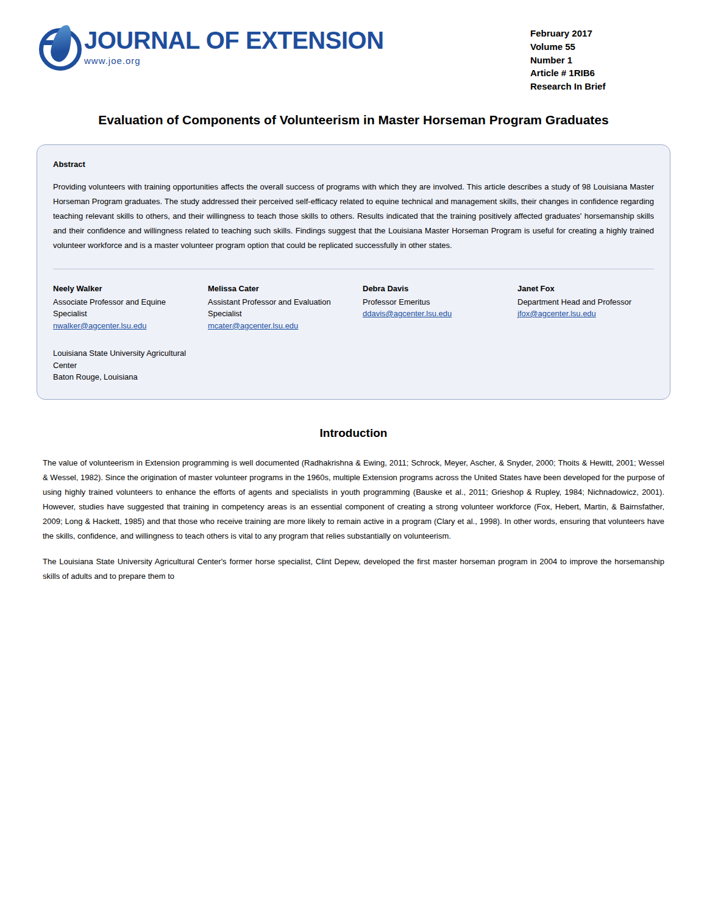JOURNAL OF EXTENSION
www.joe.org
February 2017
Volume 55
Number 1
Article # 1RIB6
Research In Brief
Evaluation of Components of Volunteerism in Master Horseman Program Graduates
Abstract
Providing volunteers with training opportunities affects the overall success of programs with which they are involved. This article describes a study of 98 Louisiana Master Horseman Program graduates. The study addressed their perceived self-efficacy related to equine technical and management skills, their changes in confidence regarding teaching relevant skills to others, and their willingness to teach those skills to others. Results indicated that the training positively affected graduates' horsemanship skills and their confidence and willingness related to teaching such skills. Findings suggest that the Louisiana Master Horseman Program is useful for creating a highly trained volunteer workforce and is a master volunteer program option that could be replicated successfully in other states.
Neely Walker Associate Professor and Equine Specialist
nwalker@agcenter.lsu.edu
Melissa Cater Assistant Professor and Evaluation Specialist
mcater@agcenter.lsu.edu
Debra Davis Professor Emeritus
ddavis@agcenter.lsu.edu
Janet Fox Department Head and Professor
jfox@agcenter.lsu.edu
Louisiana State University Agricultural Center
Baton Rouge, Louisiana
Introduction
The value of volunteerism in Extension programming is well documented (Radhakrishna & Ewing, 2011; Schrock, Meyer, Ascher, & Snyder, 2000; Thoits & Hewitt, 2001; Wessel & Wessel, 1982). Since the origination of master volunteer programs in the 1960s, multiple Extension programs across the United States have been developed for the purpose of using highly trained volunteers to enhance the efforts of agents and specialists in youth programming (Bauske et al., 2011; Grieshop & Rupley, 1984; Nichnadowicz, 2001). However, studies have suggested that training in competency areas is an essential component of creating a strong volunteer workforce (Fox, Hebert, Martin, & Bairnsfather, 2009; Long & Hackett, 1985) and that those who receive training are more likely to remain active in a program (Clary et al., 1998). In other words, ensuring that volunteers have the skills, confidence, and willingness to teach others is vital to any program that relies substantially on volunteerism.
The Louisiana State University Agricultural Center's former horse specialist, Clint Depew, developed the first master horseman program in 2004 to improve the horsemanship skills of adults and to prepare them to